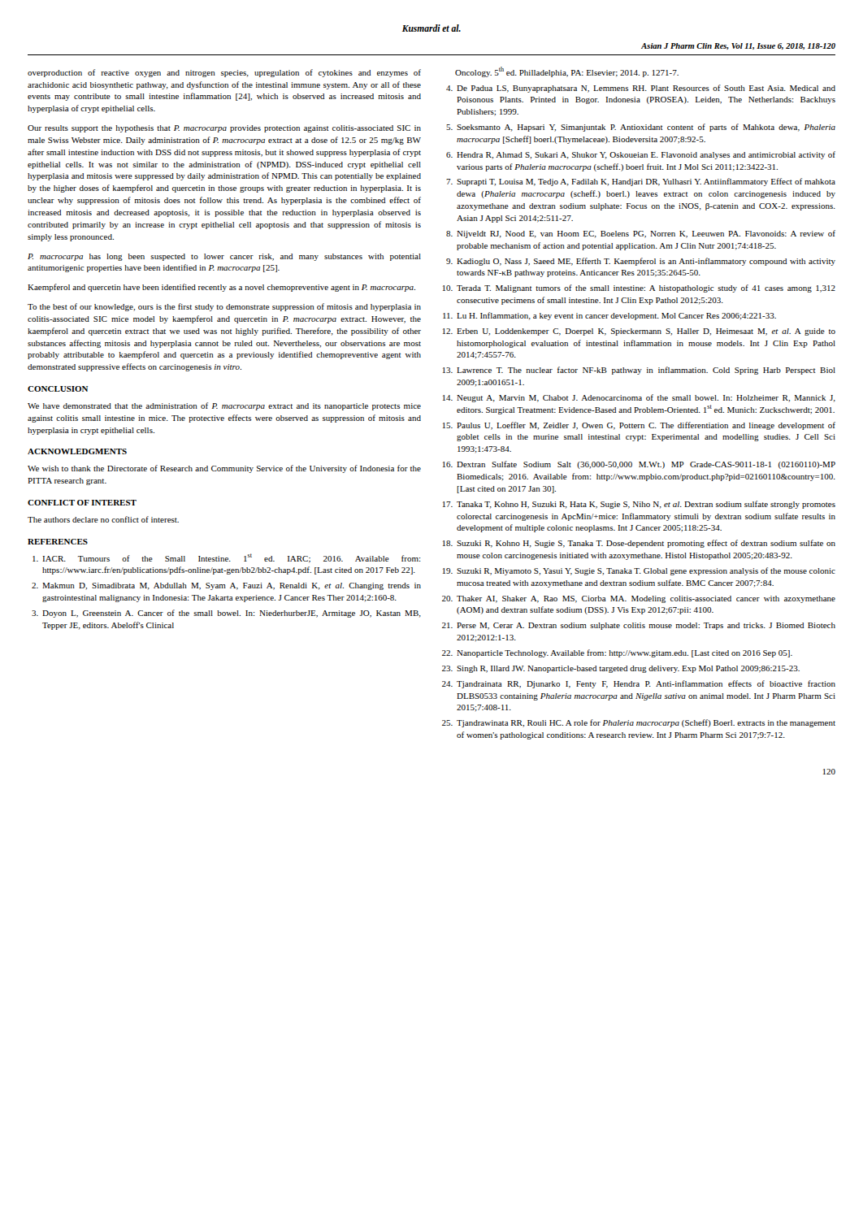Kusmardi et al.
Asian J Pharm Clin Res, Vol 11, Issue 6, 2018, 118-120
overproduction of reactive oxygen and nitrogen species, upregulation of cytokines and enzymes of arachidonic acid biosynthetic pathway, and dysfunction of the intestinal immune system. Any or all of these events may contribute to small intestine inflammation [24], which is observed as increased mitosis and hyperplasia of crypt epithelial cells.
Our results support the hypothesis that P. macrocarpa provides protection against colitis-associated SIC in male Swiss Webster mice. Daily administration of P. macrocarpa extract at a dose of 12.5 or 25 mg/kg BW after small intestine induction with DSS did not suppress mitosis, but it showed suppress hyperplasia of crypt epithelial cells. It was not similar to the administration of (NPMD). DSS-induced crypt epithelial cell hyperplasia and mitosis were suppressed by daily administration of NPMD. This can potentially be explained by the higher doses of kaempferol and quercetin in those groups with greater reduction in hyperplasia. It is unclear why suppression of mitosis does not follow this trend. As hyperplasia is the combined effect of increased mitosis and decreased apoptosis, it is possible that the reduction in hyperplasia observed is contributed primarily by an increase in crypt epithelial cell apoptosis and that suppression of mitosis is simply less pronounced.
P. macrocarpa has long been suspected to lower cancer risk, and many substances with potential antitumorigenic properties have been identified in P. macrocarpa [25].
Kaempferol and quercetin have been identified recently as a novel chemopreventive agent in P. macrocarpa.
To the best of our knowledge, ours is the first study to demonstrate suppression of mitosis and hyperplasia in colitis-associated SIC mice model by kaempferol and quercetin in P. macrocarpa extract. However, the kaempferol and quercetin extract that we used was not highly purified. Therefore, the possibility of other substances affecting mitosis and hyperplasia cannot be ruled out. Nevertheless, our observations are most probably attributable to kaempferol and quercetin as a previously identified chemopreventive agent with demonstrated suppressive effects on carcinogenesis in vitro.
CONCLUSION
We have demonstrated that the administration of P. macrocarpa extract and its nanoparticle protects mice against colitis small intestine in mice. The protective effects were observed as suppression of mitosis and hyperplasia in crypt epithelial cells.
ACKNOWLEDGMENTS
We wish to thank the Directorate of Research and Community Service of the University of Indonesia for the PITTA research grant.
CONFLICT OF INTEREST
The authors declare no conflict of interest.
REFERENCES
IACR. Tumours of the Small Intestine. 1st ed. IARC; 2016. Available from: https://www.iarc.fr/en/publications/pdfs-online/pat-gen/bb2/bb2-chap4.pdf. [Last cited on 2017 Feb 22].
Makmun D, Simadibrata M, Abdullah M, Syam A, Fauzi A, Renaldi K, et al. Changing trends in gastrointestinal malignancy in Indonesia: The Jakarta experience. J Cancer Res Ther 2014;2:160-8.
Doyon L, Greenstein A. Cancer of the small bowel. In: NiederhurberJE, Armitage JO, Kastan MB, Tepper JE, editors. Abeloff's Clinical
Oncology. 5th ed. Philladelphia, PA: Elsevier; 2014. p. 1271-7.
De Padua LS, Bunyapraphatsara N, Lemmens RH. Plant Resources of South East Asia. Medical and Poisonous Plants. Printed in Bogor. Indonesia (PROSEA). Leiden, The Netherlands: Backhuys Publishers; 1999.
Soeksmanto A, Hapsari Y, Simanjuntak P. Antioxidant content of parts of Mahkota dewa, Phaleria macrocarpa [Scheff] boerl.(Thymelaceae). Biodeversita 2007;8:92-5.
Hendra R, Ahmad S, Sukari A, Shukor Y, Oskoueian E. Flavonoid analyses and antimicrobial activity of various parts of Phaleria macrocarpa (scheff.) boerl fruit. Int J Mol Sci 2011;12:3422-31.
Suprapti T, Louisa M, Tedjo A, Fadilah K, Handjari DR, Yulhasri Y. Antiinflammatory Effect of mahkota dewa (Phaleria macrocarpa (scheff.) boerl.) leaves extract on colon carcinogenesis induced by azoxymethane and dextran sodium sulphate: Focus on the iNOS, β-catenin and COX-2. expressions. Asian J Appl Sci 2014;2:511-27.
Nijveldt RJ, Nood E, van Hoom EC, Boelens PG, Norren K, Leeuwen PA. Flavonoids: A review of probable mechanism of action and potential application. Am J Clin Nutr 2001;74:418-25.
Kadioglu O, Nass J, Saeed ME, Efferth T. Kaempferol is an Anti-inflammatory compound with activity towards NF-κB pathway proteins. Anticancer Res 2015;35:2645-50.
Terada T. Malignant tumors of the small intestine: A histopathologic study of 41 cases among 1,312 consecutive pecimens of small intestine. Int J Clin Exp Pathol 2012;5:203.
Lu H. Inflammation, a key event in cancer development. Mol Cancer Res 2006;4:221-33.
Erben U, Loddenkemper C, Doerpel K, Spieckermann S, Haller D, Heimesaat M, et al. A guide to histomorphological evaluation of intestinal inflammation in mouse models. Int J Clin Exp Pathol 2014;7:4557-76.
Lawrence T. The nuclear factor NF-kB pathway in inflammation. Cold Spring Harb Perspect Biol 2009;1:a001651-1.
Neugut A, Marvin M, Chabot J. Adenocarcinoma of the small bowel. In: Holzheimer R, Mannick J, editors. Surgical Treatment: Evidence-Based and Problem-Oriented. 1st ed. Munich: Zuckschwerdt; 2001.
Paulus U, Loeffler M, Zeidler J, Owen G, Pottern C. The differentiation and lineage development of goblet cells in the murine small intestinal crypt: Experimental and modelling studies. J Cell Sci 1993;1:473-84.
Dextran Sulfate Sodium Salt (36,000-50,000 M.Wt.) MP Grade-CAS-9011-18-1 (02160110)-MP Biomedicals; 2016. Available from: http://www.mpbio.com/product.php?pid=02160110&country=100. [Last cited on 2017 Jan 30].
Tanaka T, Kohno H, Suzuki R, Hata K, Sugie S, Niho N, et al. Dextran sodium sulfate strongly promotes colorectal carcinogenesis in ApcMin/+mice: Inflammatory stimuli by dextran sodium sulfate results in development of multiple colonic neoplasms. Int J Cancer 2005;118:25-34.
Suzuki R, Kohno H, Sugie S, Tanaka T. Dose-dependent promoting effect of dextran sodium sulfate on mouse colon carcinogenesis initiated with azoxymethane. Histol Histopathol 2005;20:483-92.
Suzuki R, Miyamoto S, Yasui Y, Sugie S, Tanaka T. Global gene expression analysis of the mouse colonic mucosa treated with azoxymethane and dextran sodium sulfate. BMC Cancer 2007;7:84.
Thaker AI, Shaker A, Rao MS, Ciorba MA. Modeling colitis-associated cancer with azoxymethane (AOM) and dextran sulfate sodium (DSS). J Vis Exp 2012;67:pii: 4100.
Perse M, Cerar A. Dextran sodium sulphate colitis mouse model: Traps and tricks. J Biomed Biotech 2012;2012:1-13.
Nanoparticle Technology. Available from: http://www.gitam.edu. [Last cited on 2016 Sep 05].
Singh R, Illard JW. Nanoparticle-based targeted drug delivery. Exp Mol Pathol 2009;86:215-23.
Tjandrainata RR, Djunarko I, Fenty F, Hendra P. Anti-inflammation effects of bioactive fraction DLBS0533 containing Phaleria macrocarpa and Nigella sativa on animal model. Int J Pharm Pharm Sci 2015;7:408-11.
Tjandrawinata RR, Rouli HC. A role for Phaleria macrocarpa (Scheff) Boerl. extracts in the management of women's pathological conditions: A research review. Int J Pharm Pharm Sci 2017;9:7-12.
120